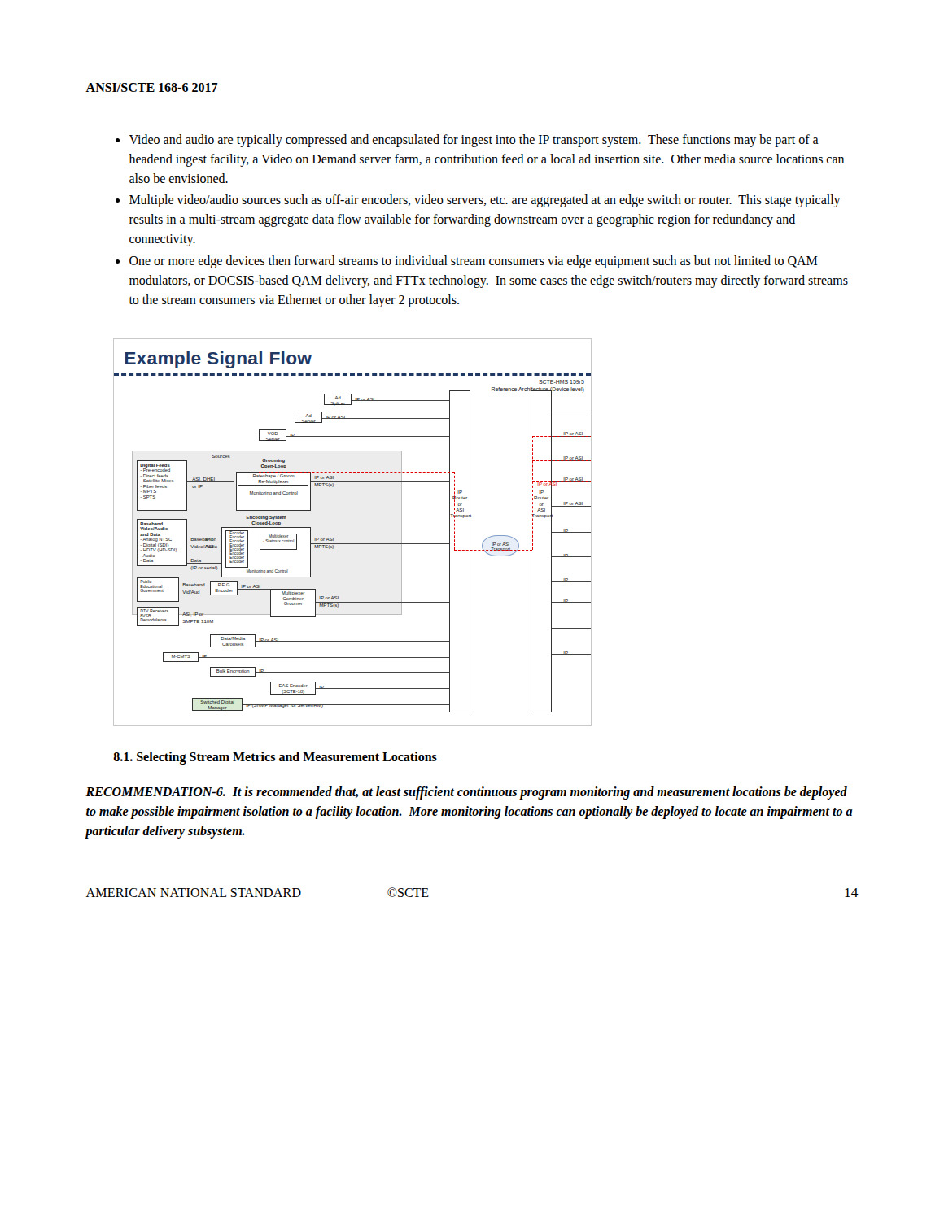ANSI/SCTE 168-6 2017
Video and audio are typically compressed and encapsulated for ingest into the IP transport system. These functions may be part of a headend ingest facility, a Video on Demand server farm, a contribution feed or a local ad insertion site. Other media source locations can also be envisioned.
Multiple video/audio sources such as off-air encoders, video servers, etc. are aggregated at an edge switch or router. This stage typically results in a multi-stream aggregate data flow available for forwarding downstream over a geographic region for redundancy and connectivity.
One or more edge devices then forward streams to individual stream consumers via edge equipment such as but not limited to QAM modulators, or DOCSIS-based QAM delivery, and FTTx technology. In some cases the edge switch/routers may directly forward streams to the stream consumers via Ethernet or other layer 2 protocols.
Example Signal Flow
SCTE-HMS 159r5
Reference Architecture (Device level)
Ad
Splicer
Ad
Server
VOD
Server
IP or ASI
IP or ASI
IP
Sources
Digital Feeds
- Pre-encoded
- Direct feeds
- Satellite Mixes
- Fiber feeds
- MPTS
- SPTS
Grooming
Open-Loop
Rateshape / Groom
Re-Multiplexer
Monitoring and Control
ASI, DHEI
or IP
IP or ASI
MPTS(s)
Baseband
Video/Audio
and Data
- Analog NTSC
- Digital (SDI)
- HDTV (HD-SDI)
- Audio
- Data
Baseband
Video/Audio
Data
(IP or serial)
Encoding System
Closed-Loop
Encoder
Encoder
Encoder
Encoder
Encoder
Encoder
Encoder
Encoder
Multiplexer
- Statmux control
Monitoring and Control
IP or ASI
MPTS(s)
IP or
ASI
Public
Educational
Government
Baseband
Vid/Aud
P.E.G
Encoder
IP or ASI
DTV Receivers
8VSB
Demodulators
ASI, IP or
SMPTE 310M
Multiplexer
Combiner
Groomer
IP or ASI
MPTS(s)
Data/Media
Carousels
IP or ASI
M-CMTS
IP
Bulk Encryption
IP
EAS Encoder
(SCTE-18)
IP
Switched Digital
Manager
IP (SNMP Manager for Server/RM)
IP
Router
or
ASI
Transport
IP or ASI
Transport
IP
Router
or
ASI
Transport
VOD
Server
Ad
Splicer
IP or ASI
Ad
Server
Encryption
IP or ASI
EPON
QAM
IP or ASI
QAM
RF
Edge
Decoder
IP or ASI
Analog
RF
Encoder
IP
Analog
PEG Ch.
CMTS
IP
RF
Session-
based QAM
IP
QAM
RF
Table-
based QAM
IP
QAM
RF
Data/Media
Carousels
Switched Digital
Server/RM
(VCT carousel)
IP
Monitored by SDV Manager
HFC
Cloud
DOCSIS
Cable
Modem
Set-top
Box
IP or ASI
8.1. Selecting Stream Metrics and Measurement Locations
RECOMMENDATION-6. It is recommended that, at least sufficient continuous program monitoring and measurement locations be deployed to make possible impairment isolation to a facility location. More monitoring locations can optionally be deployed to locate an impairment to a particular delivery subsystem.
AMERICAN NATIONAL STANDARD ©SCTE 14